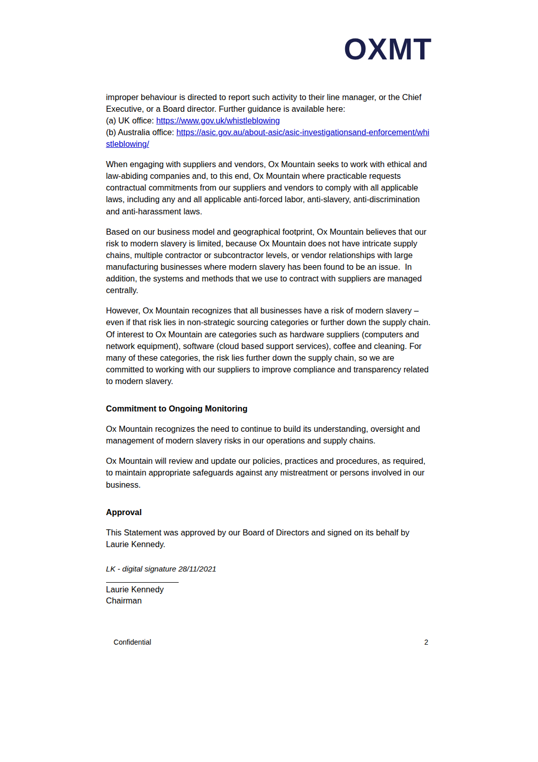OXMT
improper behaviour is directed to report such activity to their line manager, or the Chief Executive, or a Board director. Further guidance is available here:
(a) UK office: https://www.gov.uk/whistleblowing
(b) Australia office: https://asic.gov.au/about-asic/asic-investigationsand-enforcement/whistleblowing/
When engaging with suppliers and vendors, Ox Mountain seeks to work with ethical and law-abiding companies and, to this end, Ox Mountain where practicable requests contractual commitments from our suppliers and vendors to comply with all applicable laws, including any and all applicable anti-forced labor, anti-slavery, anti-discrimination and anti-harassment laws.
Based on our business model and geographical footprint, Ox Mountain believes that our risk to modern slavery is limited, because Ox Mountain does not have intricate supply chains, multiple contractor or subcontractor levels, or vendor relationships with large manufacturing businesses where modern slavery has been found to be an issue. In addition, the systems and methods that we use to contract with suppliers are managed centrally.
However, Ox Mountain recognizes that all businesses have a risk of modern slavery – even if that risk lies in non-strategic sourcing categories or further down the supply chain. Of interest to Ox Mountain are categories such as hardware suppliers (computers and network equipment), software (cloud based support services), coffee and cleaning. For many of these categories, the risk lies further down the supply chain, so we are committed to working with our suppliers to improve compliance and transparency related to modern slavery.
Commitment to Ongoing Monitoring
Ox Mountain recognizes the need to continue to build its understanding, oversight and management of modern slavery risks in our operations and supply chains.
Ox Mountain will review and update our policies, practices and procedures, as required, to maintain appropriate safeguards against any mistreatment or persons involved in our business.
Approval
This Statement was approved by our Board of Directors and signed on its behalf by Laurie Kennedy.
LK - digital signature 28/11/2021
Laurie Kennedy
Chairman
Confidential 2